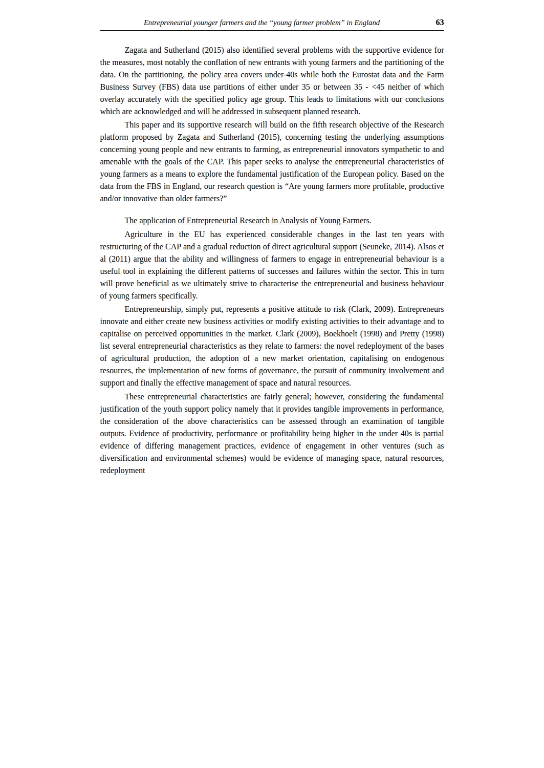Entrepreneurial younger farmers and the “young farmer problem” in England
63
Zagata and Sutherland (2015) also identified several problems with the supportive evidence for the measures, most notably the conflation of new entrants with young farmers and the partitioning of the data. On the partitioning, the policy area covers under-40s while both the Eurostat data and the Farm Business Survey (FBS) data use partitions of either under 35 or between 35 - <45 neither of which overlay accurately with the specified policy age group. This leads to limitations with our conclusions which are acknowledged and will be addressed in subsequent planned research.
This paper and its supportive research will build on the fifth research objective of the Research platform proposed by Zagata and Sutherland (2015), concerning testing the underlying assumptions concerning young people and new entrants to farming, as entrepreneurial innovators sympathetic to and amenable with the goals of the CAP. This paper seeks to analyse the entrepreneurial characteristics of young farmers as a means to explore the fundamental justification of the European policy. Based on the data from the FBS in England, our research question is “Are young farmers more profitable, productive and/or innovative than older farmers?”
The application of Entrepreneurial Research in Analysis of Young Farmers.
Agriculture in the EU has experienced considerable changes in the last ten years with restructuring of the CAP and a gradual reduction of direct agricultural support (Seuneke, 2014). Alsos et al (2011) argue that the ability and willingness of farmers to engage in entrepreneurial behaviour is a useful tool in explaining the different patterns of successes and failures within the sector. This in turn will prove beneficial as we ultimately strive to characterise the entrepreneurial and business behaviour of young farmers specifically.
Entrepreneurship, simply put, represents a positive attitude to risk (Clark, 2009). Entrepreneurs innovate and either create new business activities or modify existing activities to their advantage and to capitalise on perceived opportunities in the market. Clark (2009), Boekhoelt (1998) and Pretty (1998) list several entrepreneurial characteristics as they relate to farmers: the novel redeployment of the bases of agricultural production, the adoption of a new market orientation, capitalising on endogenous resources, the implementation of new forms of governance, the pursuit of community involvement and support and finally the effective management of space and natural resources.
These entrepreneurial characteristics are fairly general; however, considering the fundamental justification of the youth support policy namely that it provides tangible improvements in performance, the consideration of the above characteristics can be assessed through an examination of tangible outputs. Evidence of productivity, performance or profitability being higher in the under 40s is partial evidence of differing management practices, evidence of engagement in other ventures (such as diversification and environmental schemes) would be evidence of managing space, natural resources, redeployment